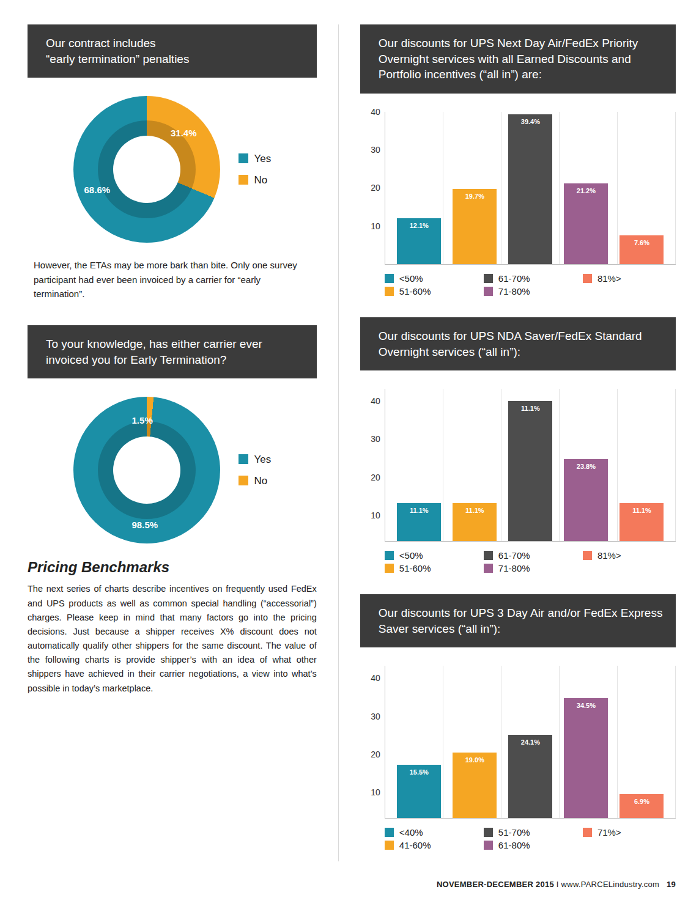Our contract includes
“early termination” penalties
31.4%
68.6%
Yes
No
However, the ETAs may be more bark than bite. Only one survey participant had ever been invoiced by a carrier for “early termination”.
To your knowledge, has either carrier ever invoiced you for Early Termination?
1.5%
98.5%
Yes
No
Pricing Benchmarks
The next series of charts describe incentives on frequently used FedEx and UPS products as well as common special handling (“accessorial”) charges. Please keep in mind that many factors go into the pricing decisions. Just because a shipper receives X% discount does not automatically qualify other shippers for the same discount. The value of the following charts is provide shipper’s with an idea of what other shippers have achieved in their carrier negotiations, a view into what’s possible in today’s marketplace.
Our discounts for UPS Next Day Air/FedEx Priority Overnight services with all Earned Discounts and Portfolio incentives (“all in”) are:
40 30 20 10
12.1%
19.7%
39.4%
21.2%
7.6%
<50%
61-70%
81%>
51-60%
71-80%
Our discounts for UPS NDA Saver/FedEx Standard Overnight services (“all in”):
40 30 20 10
11.1%
11.1%
11.1%
23.8%
11.1%
<50%
61-70%
81%>
51-60%
71-80%
Our discounts for UPS 3 Day Air and/or FedEx Express Saver services (“all in”):
40 30 20 10
15.5%
19.0%
24.1%
34.5%
6.9%
<40%
51-70%
71%>
41-60%
61-80%
NOVEMBER-DECEMBER 2015 I www.PARCELindustry.com 19